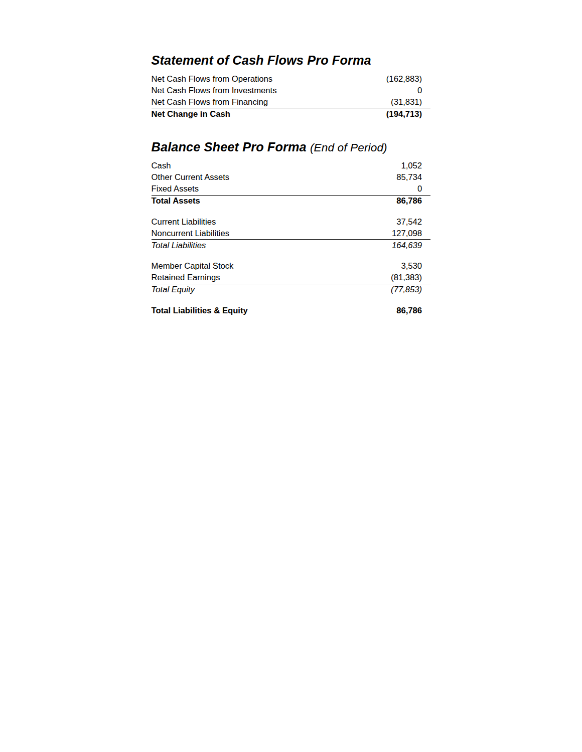Statement of Cash Flows Pro Forma
| Net Cash Flows from Operations | (162,883) |
| Net Cash Flows from Investments | 0 |
| Net Cash Flows from Financing | (31,831) |
| Net Change in Cash | (194,713) |
Balance Sheet Pro Forma (End of Period)
| Cash | 1,052 |
| Other Current Assets | 85,734 |
| Fixed Assets | 0 |
| Total Assets | 86,786 |
| Current Liabilities | 37,542 |
| Noncurrent Liabilities | 127,098 |
| Total Liabilities | 164,639 |
| Member Capital Stock | 3,530 |
| Retained Earnings | (81,383) |
| Total Equity | (77,853) |
| Total Liabilities & Equity | 86,786 |